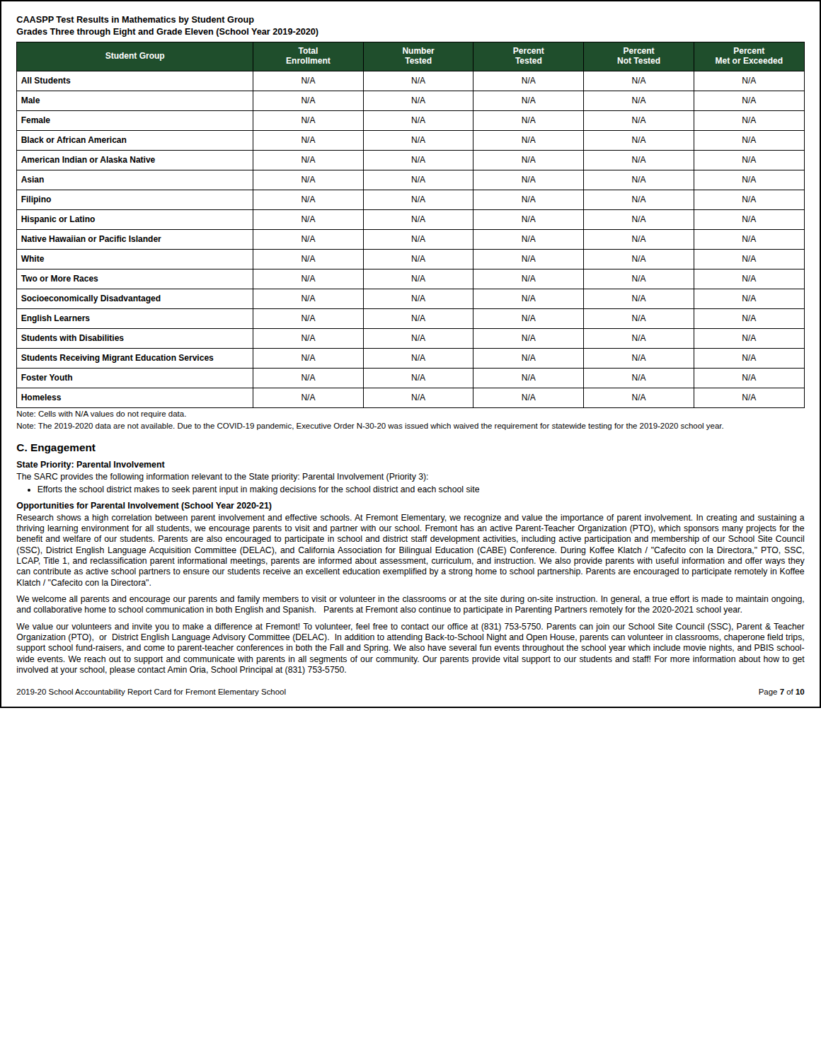CAASPP Test Results in Mathematics by Student Group
Grades Three through Eight and Grade Eleven (School Year 2019-2020)
| Student Group | Total Enrollment | Number Tested | Percent Tested | Percent Not Tested | Percent Met or Exceeded |
| --- | --- | --- | --- | --- | --- |
| All Students | N/A | N/A | N/A | N/A | N/A |
| Male | N/A | N/A | N/A | N/A | N/A |
| Female | N/A | N/A | N/A | N/A | N/A |
| Black or African American | N/A | N/A | N/A | N/A | N/A |
| American Indian or Alaska Native | N/A | N/A | N/A | N/A | N/A |
| Asian | N/A | N/A | N/A | N/A | N/A |
| Filipino | N/A | N/A | N/A | N/A | N/A |
| Hispanic or Latino | N/A | N/A | N/A | N/A | N/A |
| Native Hawaiian or Pacific Islander | N/A | N/A | N/A | N/A | N/A |
| White | N/A | N/A | N/A | N/A | N/A |
| Two or More Races | N/A | N/A | N/A | N/A | N/A |
| Socioeconomically Disadvantaged | N/A | N/A | N/A | N/A | N/A |
| English Learners | N/A | N/A | N/A | N/A | N/A |
| Students with Disabilities | N/A | N/A | N/A | N/A | N/A |
| Students Receiving Migrant Education Services | N/A | N/A | N/A | N/A | N/A |
| Foster Youth | N/A | N/A | N/A | N/A | N/A |
| Homeless | N/A | N/A | N/A | N/A | N/A |
Note: Cells with N/A values do not require data.
Note: The 2019-2020 data are not available. Due to the COVID-19 pandemic, Executive Order N-30-20 was issued which waived the requirement for statewide testing for the 2019-2020 school year.
C. Engagement
State Priority: Parental Involvement
The SARC provides the following information relevant to the State priority: Parental Involvement (Priority 3):
Efforts the school district makes to seek parent input in making decisions for the school district and each school site
Opportunities for Parental Involvement (School Year 2020-21)
Research shows a high correlation between parent involvement and effective schools. At Fremont Elementary, we recognize and value the importance of parent involvement. In creating and sustaining a thriving learning environment for all students, we encourage parents to visit and partner with our school. Fremont has an active Parent-Teacher Organization (PTO), which sponsors many projects for the benefit and welfare of our students. Parents are also encouraged to participate in school and district staff development activities, including active participation and membership of our School Site Council (SSC), District English Language Acquisition Committee (DELAC), and California Association for Bilingual Education (CABE) Conference. During Koffee Klatch / "Cafecito con la Directora," PTO, SSC, LCAP, Title 1, and reclassification parent informational meetings, parents are informed about assessment, curriculum, and instruction. We also provide parents with useful information and offer ways they can contribute as active school partners to ensure our students receive an excellent education exemplified by a strong home to school partnership. Parents are encouraged to participate remotely in Koffee Klatch / "Cafecito con la Directora".
We welcome all parents and encourage our parents and family members to visit or volunteer in the classrooms or at the site during on-site instruction. In general, a true effort is made to maintain ongoing, and collaborative home to school communication in both English and Spanish. Parents at Fremont also continue to participate in Parenting Partners remotely for the 2020-2021 school year.
We value our volunteers and invite you to make a difference at Fremont! To volunteer, feel free to contact our office at (831) 753-5750. Parents can join our School Site Council (SSC), Parent & Teacher Organization (PTO), or District English Language Advisory Committee (DELAC). In addition to attending Back-to-School Night and Open House, parents can volunteer in classrooms, chaperone field trips, support school fund-raisers, and come to parent-teacher conferences in both the Fall and Spring. We also have several fun events throughout the school year which include movie nights, and PBIS school-wide events. We reach out to support and communicate with parents in all segments of our community. Our parents provide vital support to our students and staff! For more information about how to get involved at your school, please contact Amin Oria, School Principal at (831) 753-5750.
2019-20 School Accountability Report Card for Fremont Elementary School
Page 7 of 10